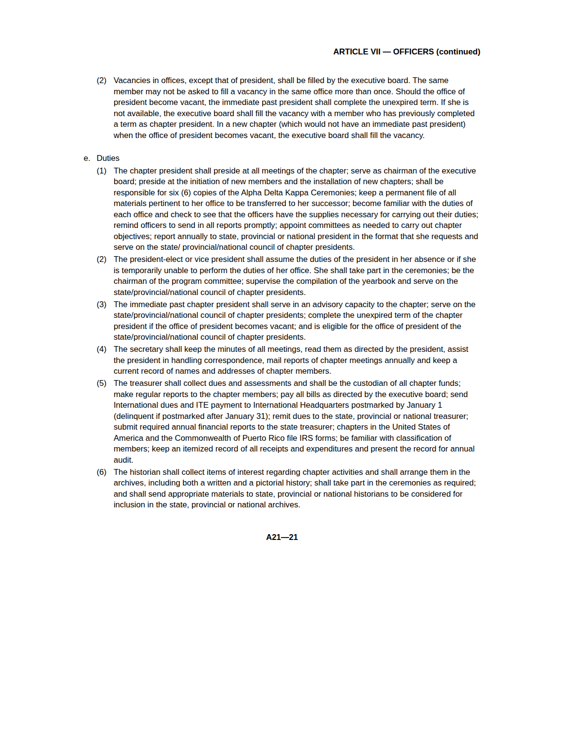ARTICLE VII — OFFICERS (continued)
(2) Vacancies in offices, except that of president, shall be filled by the executive board. The same member may not be asked to fill a vacancy in the same office more than once. Should the office of president become vacant, the immediate past president shall complete the unexpired term. If she is not available, the executive board shall fill the vacancy with a member who has previously completed a term as chapter president. In a new chapter (which would not have an immediate past president) when the office of president becomes vacant, the executive board shall fill the vacancy.
e.
Duties
(1) The chapter president shall preside at all meetings of the chapter; serve as chairman of the executive board; preside at the initiation of new members and the installation of new chapters; shall be responsible for six (6) copies of the Alpha Delta Kappa Ceremonies; keep a permanent file of all materials pertinent to her office to be transferred to her successor; become familiar with the duties of each office and check to see that the officers have the supplies necessary for carrying out their duties; remind officers to send in all reports promptly; appoint committees as needed to carry out chapter objectives; report annually to state, provincial or national president in the format that she requests and serve on the state/ provincial/national council of chapter presidents.
(2) The president-elect or vice president shall assume the duties of the president in her absence or if she is temporarily unable to perform the duties of her office. She shall take part in the ceremonies; be the chairman of the program committee; supervise the compilation of the yearbook and serve on the state/provincial/national council of chapter presidents.
(3) The immediate past chapter president shall serve in an advisory capacity to the chapter; serve on the state/provincial/national council of chapter presidents; complete the unexpired term of the chapter president if the office of president becomes vacant; and is eligible for the office of president of the state/provincial/national council of chapter presidents.
(4) The secretary shall keep the minutes of all meetings, read them as directed by the president, assist the president in handling correspondence, mail reports of chapter meetings annually and keep a current record of names and addresses of chapter members.
(5) The treasurer shall collect dues and assessments and shall be the custodian of all chapter funds; make regular reports to the chapter members; pay all bills as directed by the executive board; send International dues and ITE payment to International Headquarters postmarked by January 1 (delinquent if postmarked after January 31); remit dues to the state, provincial or national treasurer; submit required annual financial reports to the state treasurer; chapters in the United States of America and the Commonwealth of Puerto Rico file IRS forms; be familiar with classification of members; keep an itemized record of all receipts and expenditures and present the record for annual audit.
(6) The historian shall collect items of interest regarding chapter activities and shall arrange them in the archives, including both a written and a pictorial history; shall take part in the ceremonies as required; and shall send appropriate materials to state, provincial or national historians to be considered for inclusion in the state, provincial or national archives.
A21—21